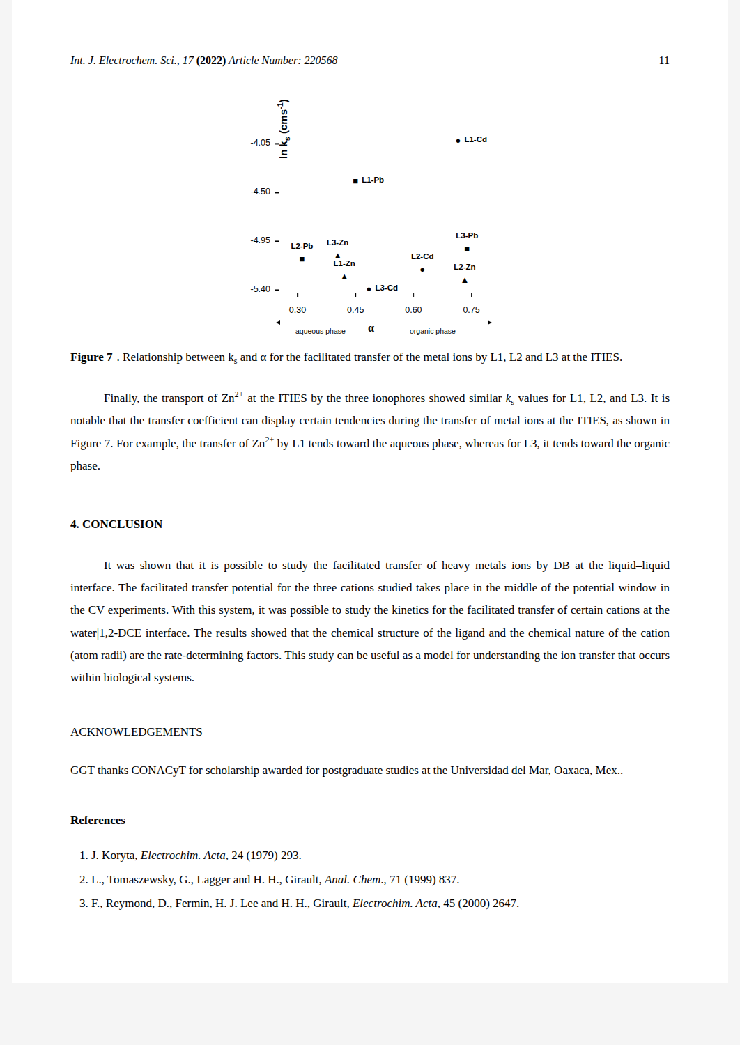Int. J. Electrochem. Sci., 17 (2022) Article Number: 220568
11
ln ks (cms-1)
-4.05
-4.50
-4.95
-5.40
0.30
0.45
0.60
0.75
● L1-Cd
■ L1-Pb
■ L3-Pb
■ L2-Pb
▲ L3-Zn
● L2-Cd
▲ L2-Zn
▲ L1-Zn
● L3-Cd
aqueous phase
organic phase
α
Figure 7
. Relationship between ks and α for the facilitated transfer of the metal ions by L1, L2 and L3 at the ITIES.
Finally, the transport of Zn2+ at the ITIES by the three ionophores showed similar ks values for L1, L2, and L3. It is notable that the transfer coefficient can display certain tendencies during the transfer of metal ions at the ITIES, as shown in Figure 7. For example, the transfer of Zn2+ by L1 tends toward the aqueous phase, whereas for L3, it tends toward the organic phase.
4. CONCLUSION
It was shown that it is possible to study the facilitated transfer of heavy metals ions by DB at the liquid–liquid interface. The facilitated transfer potential for the three cations studied takes place in the middle of the potential window in the CV experiments. With this system, it was possible to study the kinetics for the facilitated transfer of certain cations at the water|1,2-DCE interface. The results showed that the chemical structure of the ligand and the chemical nature of the cation (atom radii) are the rate-determining factors. This study can be useful as a model for understanding the ion transfer that occurs within biological systems.
ACKNOWLEDGEMENTS
GGT thanks CONACyT for scholarship awarded for postgraduate studies at the Universidad del Mar, Oaxaca, Mex..
References
J. Koryta, Electrochim. Acta, 24 (1979) 293.
L., Tomaszewsky, G., Lagger and H. H., Girault, Anal. Chem., 71 (1999) 837.
F., Reymond, D., Fermín, H. J. Lee and H. H., Girault, Electrochim. Acta, 45 (2000) 2647.